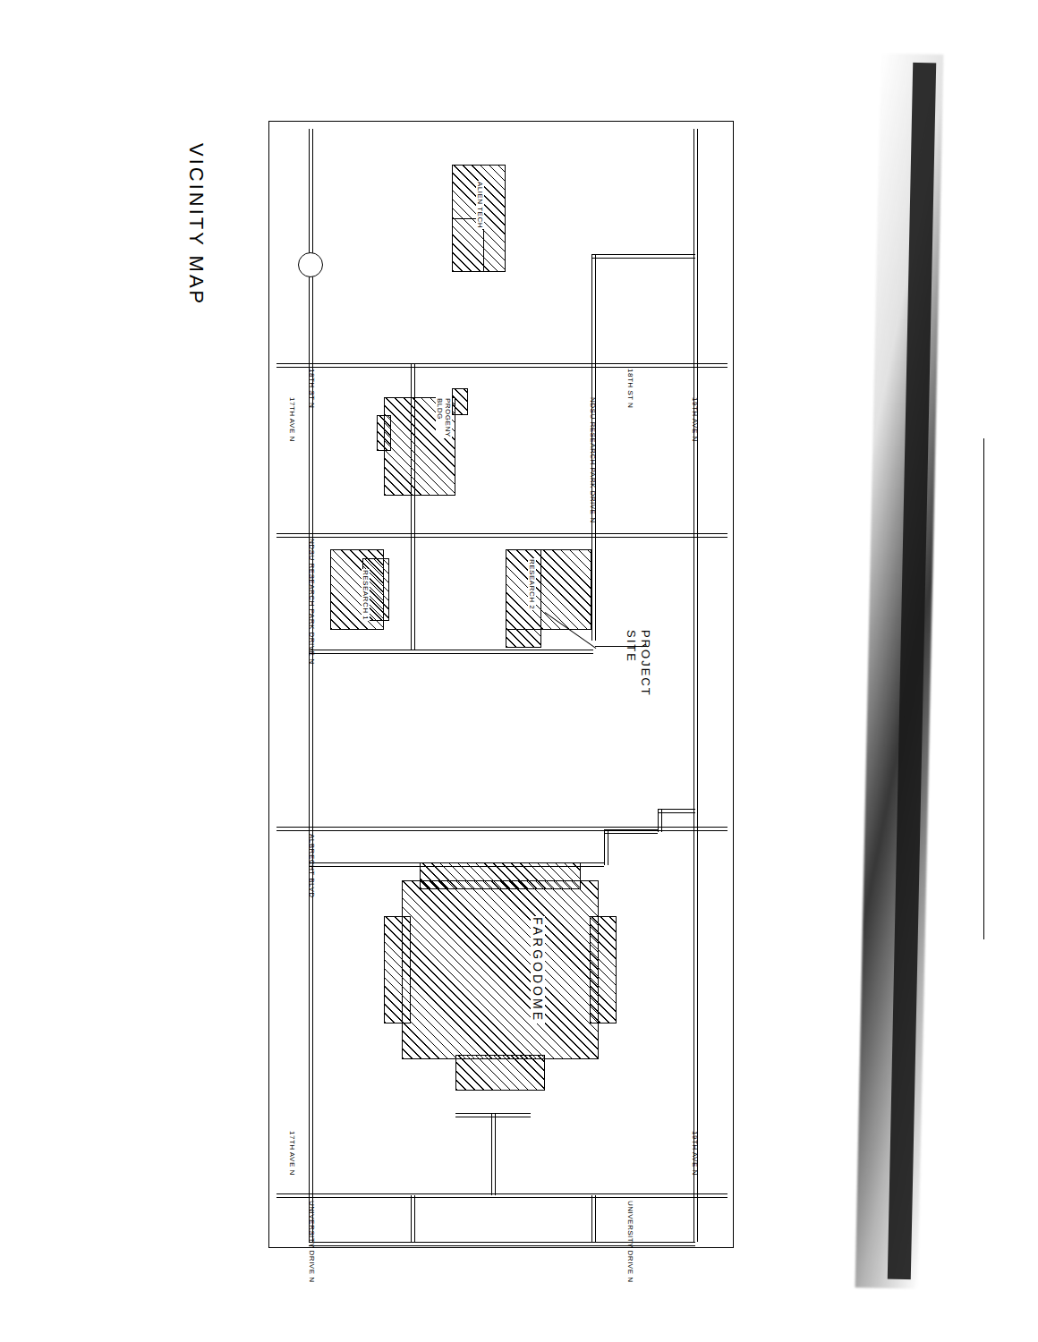VICINITY MAP
ALIEN TECH
PROGENY
BLDG
RESEARCH 1
RESEARCH 2
FARGODOME
PROJECT
SITE
18TH ST N
18TH ST N
NDSU RESEARCH PARK DRIVE N
NDSU RESEARCH PARK DRIVE N
ALBRECHT BLVD
UNIVERSITY DRIVE N
UNIVERSITY DRIVE N
17TH AVE N
19TH AVE N
17TH AVE N
19TH AVE N